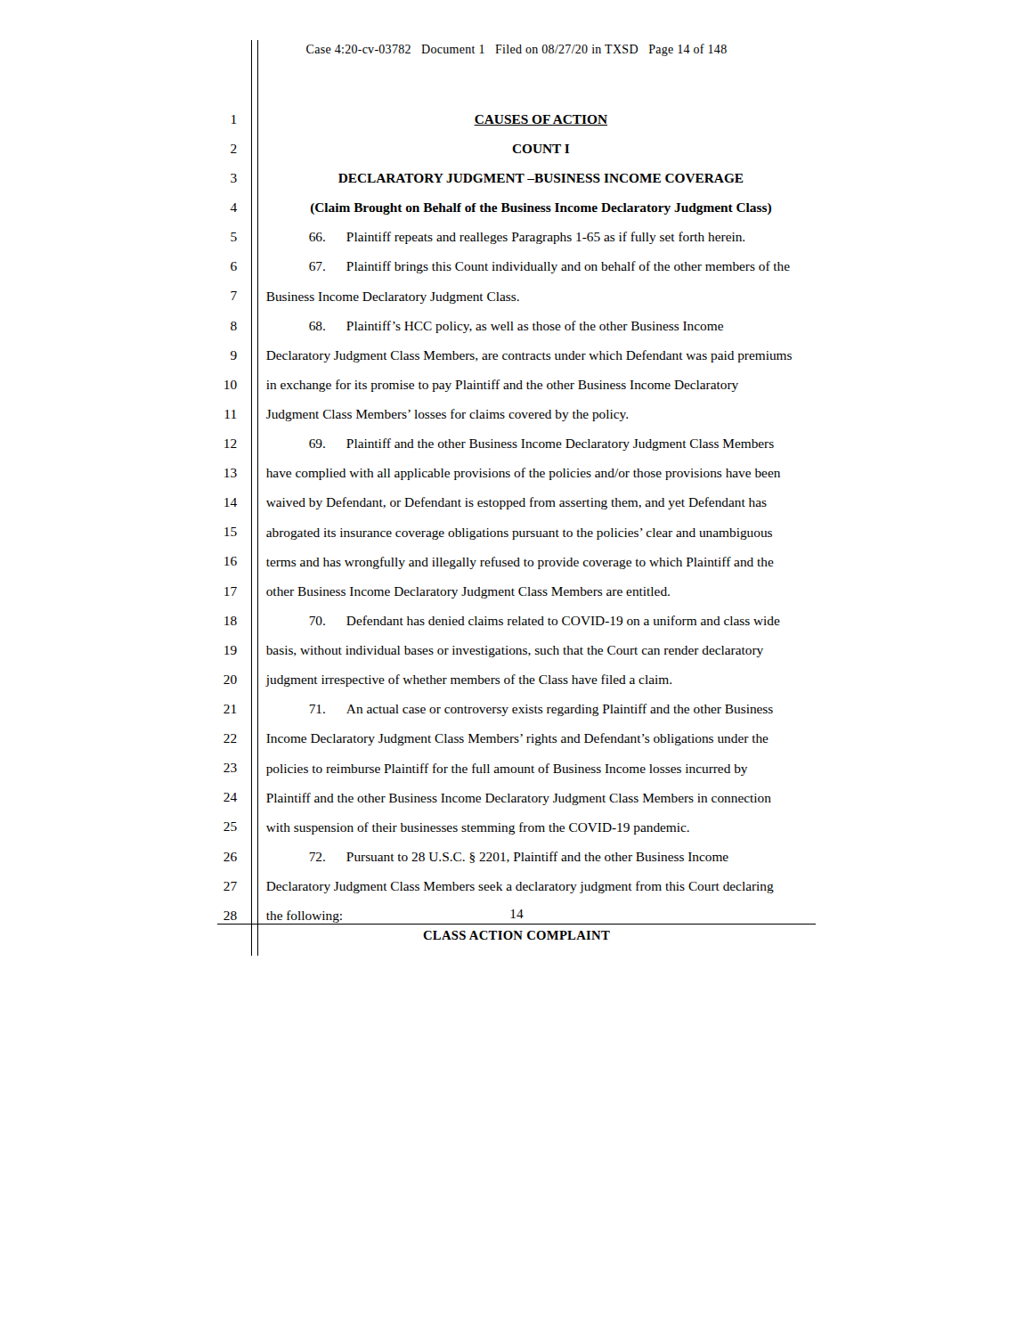Case 4:20-cv-03782 Document 1 Filed on 08/27/20 in TXSD Page 14 of 148
1
2
3
4
5
6
7
8
9
10
11
12
13
14
15
16
17
18
19
20
21
22
23
24
25
26
27
28
CAUSES OF ACTION
COUNT I
DECLARATORY JUDGMENT –BUSINESS INCOME COVERAGE
(Claim Brought on Behalf of the Business Income Declaratory Judgment Class)
66. Plaintiff repeats and realleges Paragraphs 1-65 as if fully set forth herein.
67. Plaintiff brings this Count individually and on behalf of the other members of the
Business Income Declaratory Judgment Class.
68. Plaintiff’s HCC policy, as well as those of the other Business Income
Declaratory Judgment Class Members, are contracts under which Defendant was paid premiums
in exchange for its promise to pay Plaintiff and the other Business Income Declaratory
Judgment Class Members’ losses for claims covered by the policy.
69. Plaintiff and the other Business Income Declaratory Judgment Class Members
have complied with all applicable provisions of the policies and/or those provisions have been
waived by Defendant, or Defendant is estopped from asserting them, and yet Defendant has
abrogated its insurance coverage obligations pursuant to the policies’ clear and unambiguous
terms and has wrongfully and illegally refused to provide coverage to which Plaintiff and the
other Business Income Declaratory Judgment Class Members are entitled.
70. Defendant has denied claims related to COVID-19 on a uniform and class wide
basis, without individual bases or investigations, such that the Court can render declaratory
judgment irrespective of whether members of the Class have filed a claim.
71. An actual case or controversy exists regarding Plaintiff and the other Business
Income Declaratory Judgment Class Members’ rights and Defendant’s obligations under the
policies to reimburse Plaintiff for the full amount of Business Income losses incurred by
Plaintiff and the other Business Income Declaratory Judgment Class Members in connection
with suspension of their businesses stemming from the COVID-19 pandemic.
72. Pursuant to 28 U.S.C. § 2201, Plaintiff and the other Business Income
Declaratory Judgment Class Members seek a declaratory judgment from this Court declaring
the following:
14
CLASS ACTION COMPLAINT